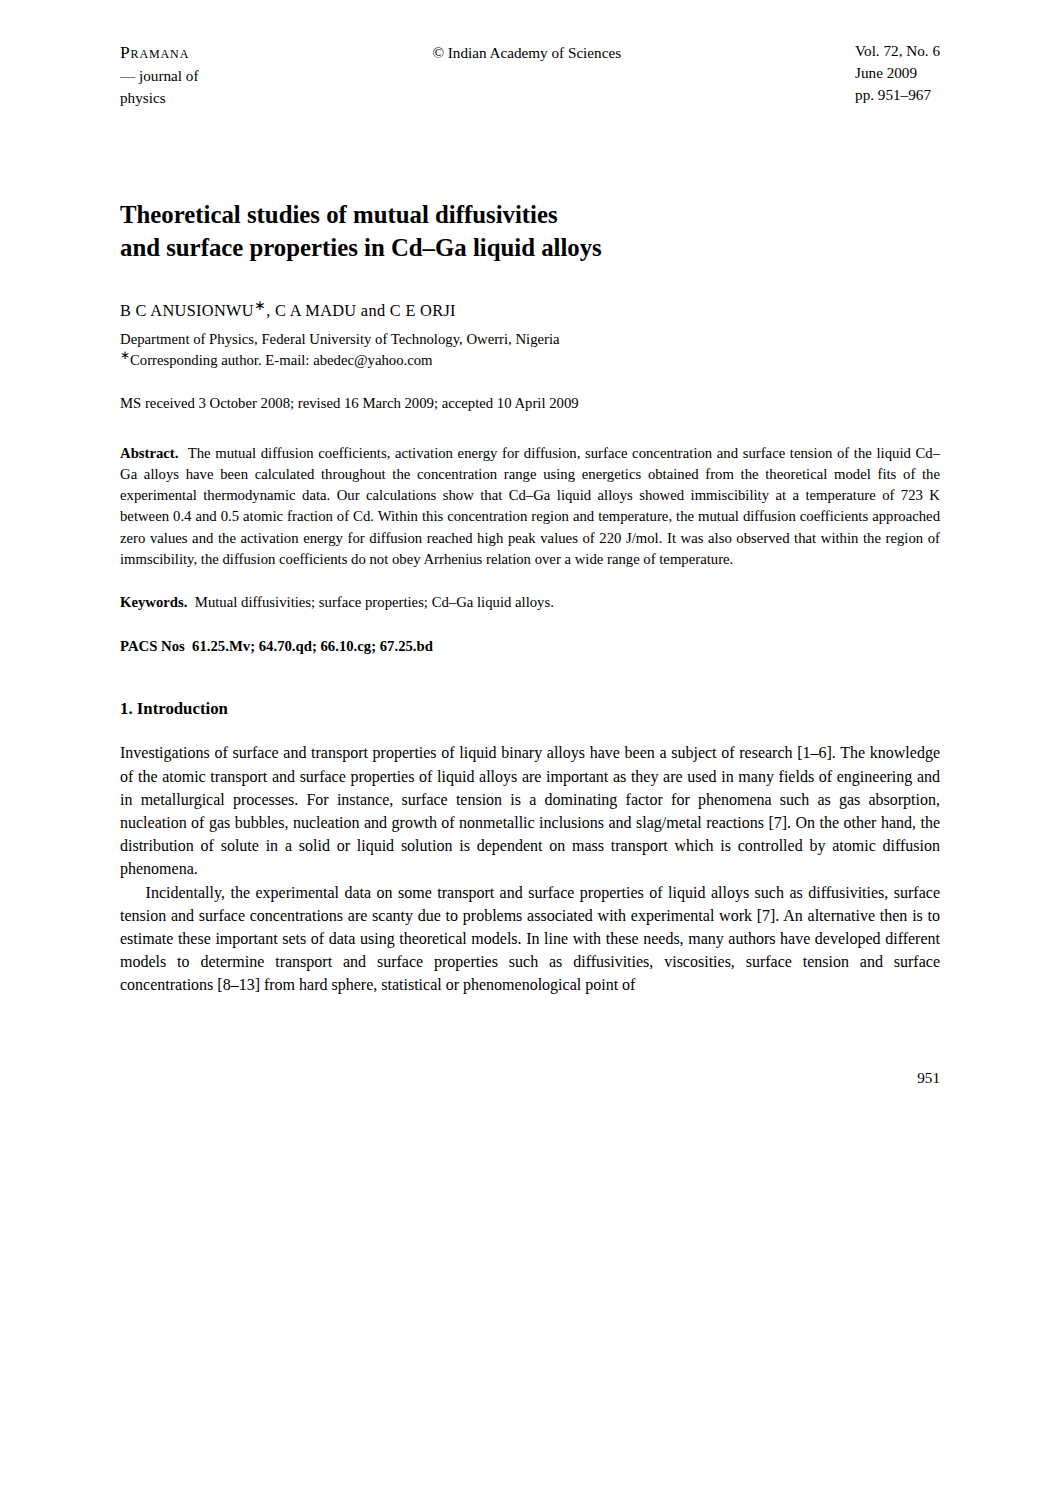Pramana — journal of physics
© Indian Academy of Sciences
Vol. 72, No. 6
June 2009
pp. 951–967
Theoretical studies of mutual diffusivities
and surface properties in Cd–Ga liquid alloys
B C ANUSIONWU∗, C A MADU and C E ORJI
Department of Physics, Federal University of Technology, Owerri, Nigeria
∗Corresponding author. E-mail: abedec@yahoo.com
MS received 3 October 2008; revised 16 March 2009; accepted 10 April 2009
Abstract. The mutual diffusion coefficients, activation energy for diffusion, surface concentration and surface tension of the liquid Cd–Ga alloys have been calculated throughout the concentration range using energetics obtained from the theoretical model fits of the experimental thermodynamic data. Our calculations show that Cd–Ga liquid alloys showed immiscibility at a temperature of 723 K between 0.4 and 0.5 atomic fraction of Cd. Within this concentration region and temperature, the mutual diffusion coefficients approached zero values and the activation energy for diffusion reached high peak values of 220 J/mol. It was also observed that within the region of immscibility, the diffusion coefficients do not obey Arrhenius relation over a wide range of temperature.
Keywords. Mutual diffusivities; surface properties; Cd–Ga liquid alloys.
PACS Nos 61.25.Mv; 64.70.qd; 66.10.cg; 67.25.bd
1. Introduction
Investigations of surface and transport properties of liquid binary alloys have been a subject of research [1–6]. The knowledge of the atomic transport and surface properties of liquid alloys are important as they are used in many fields of engineering and in metallurgical processes. For instance, surface tension is a dominating factor for phenomena such as gas absorption, nucleation of gas bubbles, nucleation and growth of nonmetallic inclusions and slag/metal reactions [7]. On the other hand, the distribution of solute in a solid or liquid solution is dependent on mass transport which is controlled by atomic diffusion phenomena.
Incidentally, the experimental data on some transport and surface properties of liquid alloys such as diffusivities, surface tension and surface concentrations are scanty due to problems associated with experimental work [7]. An alternative then is to estimate these important sets of data using theoretical models. In line with these needs, many authors have developed different models to determine transport and surface properties such as diffusivities, viscosities, surface tension and surface concentrations [8–13] from hard sphere, statistical or phenomenological point of
951